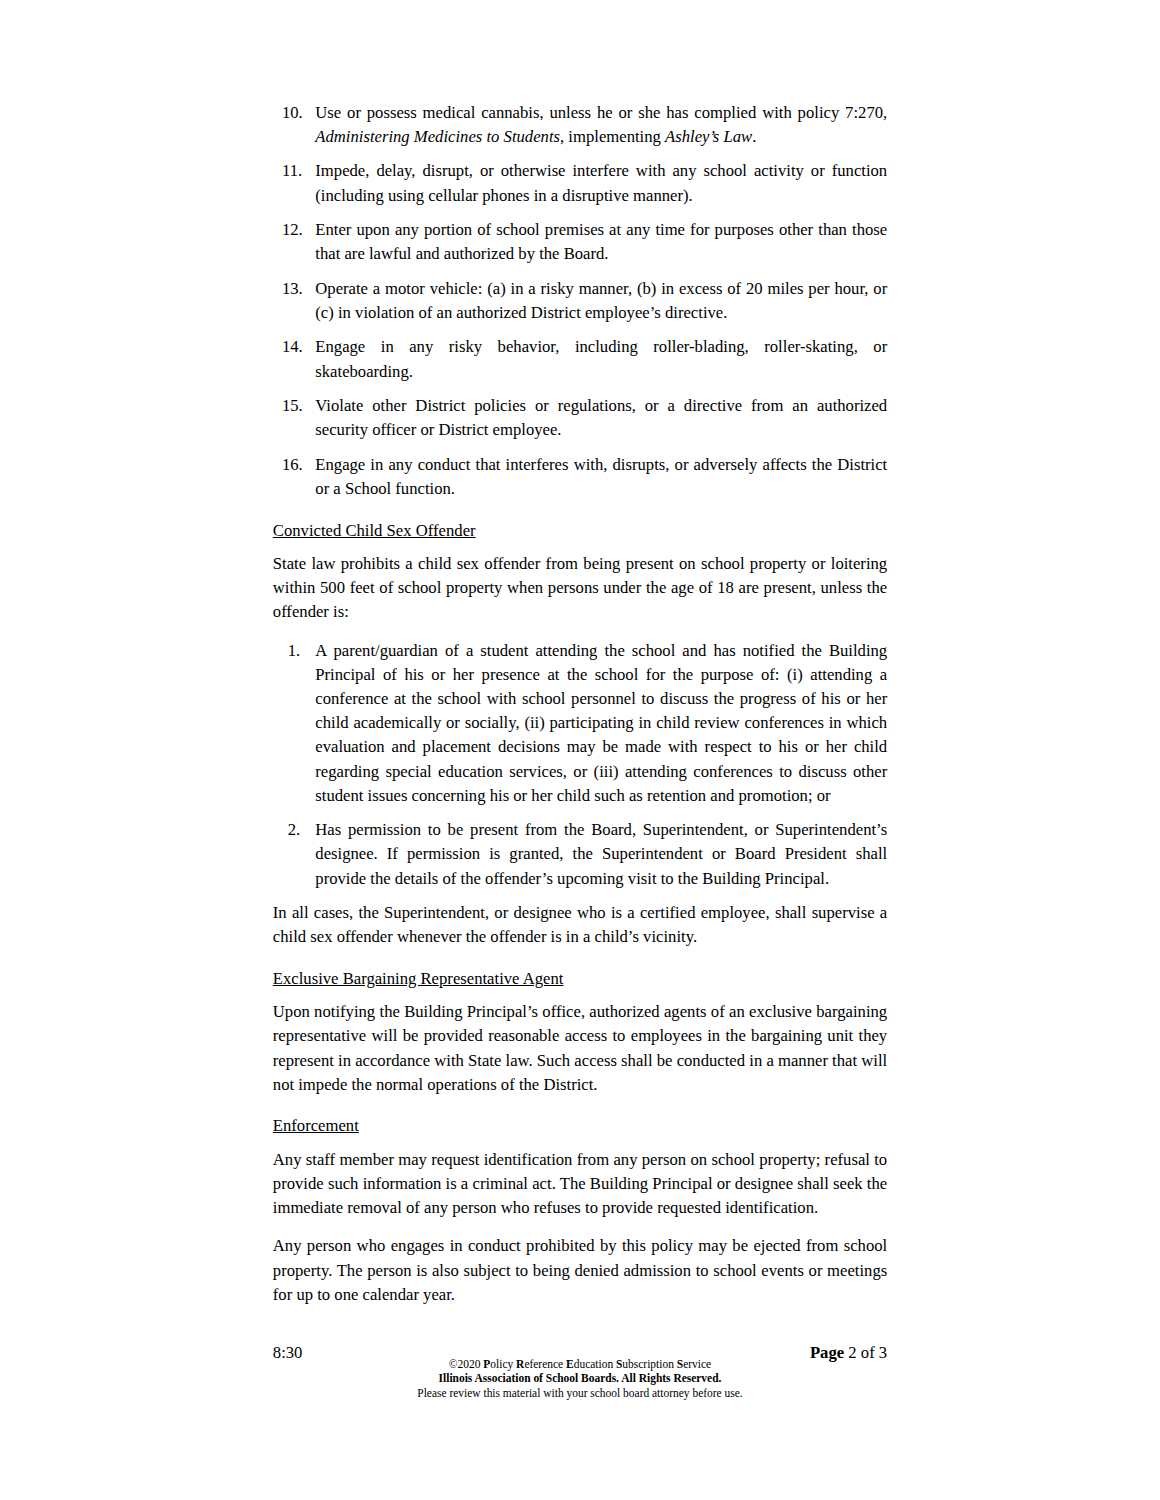10. Use or possess medical cannabis, unless he or she has complied with policy 7:270, Administering Medicines to Students, implementing Ashley’s Law.
11. Impede, delay, disrupt, or otherwise interfere with any school activity or function (including using cellular phones in a disruptive manner).
12. Enter upon any portion of school premises at any time for purposes other than those that are lawful and authorized by the Board.
13. Operate a motor vehicle: (a) in a risky manner, (b) in excess of 20 miles per hour, or (c) in violation of an authorized District employee’s directive.
14. Engage in any risky behavior, including roller-blading, roller-skating, or skateboarding.
15. Violate other District policies or regulations, or a directive from an authorized security officer or District employee.
16. Engage in any conduct that interferes with, disrupts, or adversely affects the District or a School function.
Convicted Child Sex Offender
State law prohibits a child sex offender from being present on school property or loitering within 500 feet of school property when persons under the age of 18 are present, unless the offender is:
1. A parent/guardian of a student attending the school and has notified the Building Principal of his or her presence at the school for the purpose of: (i) attending a conference at the school with school personnel to discuss the progress of his or her child academically or socially, (ii) participating in child review conferences in which evaluation and placement decisions may be made with respect to his or her child regarding special education services, or (iii) attending conferences to discuss other student issues concerning his or her child such as retention and promotion; or
2. Has permission to be present from the Board, Superintendent, or Superintendent’s designee. If permission is granted, the Superintendent or Board President shall provide the details of the offender’s upcoming visit to the Building Principal.
In all cases, the Superintendent, or designee who is a certified employee, shall supervise a child sex offender whenever the offender is in a child’s vicinity.
Exclusive Bargaining Representative Agent
Upon notifying the Building Principal’s office, authorized agents of an exclusive bargaining representative will be provided reasonable access to employees in the bargaining unit they represent in accordance with State law. Such access shall be conducted in a manner that will not impede the normal operations of the District.
Enforcement
Any staff member may request identification from any person on school property; refusal to provide such information is a criminal act. The Building Principal or designee shall seek the immediate removal of any person who refuses to provide requested identification.
Any person who engages in conduct prohibited by this policy may be ejected from school property. The person is also subject to being denied admission to school events or meetings for up to one calendar year.
8:30
Page 2 of 3
©2020 Policy Reference Education Subscription Service
Illinois Association of School Boards. All Rights Reserved.
Please review this material with your school board attorney before use.